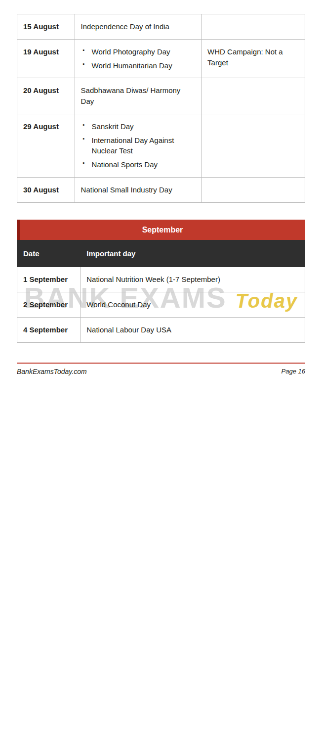BANK EXAMS Today
| 15 August | Independence Day of India | |
| 19 August | World Photography Day World Humanitarian Day | WHD Campaign: Not a Target |
| 20 August | Sadbhawana Diwas/ Harmony Day | |
| 29 August | Sanskrit Day International Day Against Nuclear Test National Sports Day | |
| 30 August | National Small Industry Day | |
September
| Date | Important day |
| --- | --- |
| 1 September | National Nutrition Week (1-7 September) |
| 2 September | World Coconut Day |
| 4 September | National Labour Day USA |
BankExamsToday.com Page 16